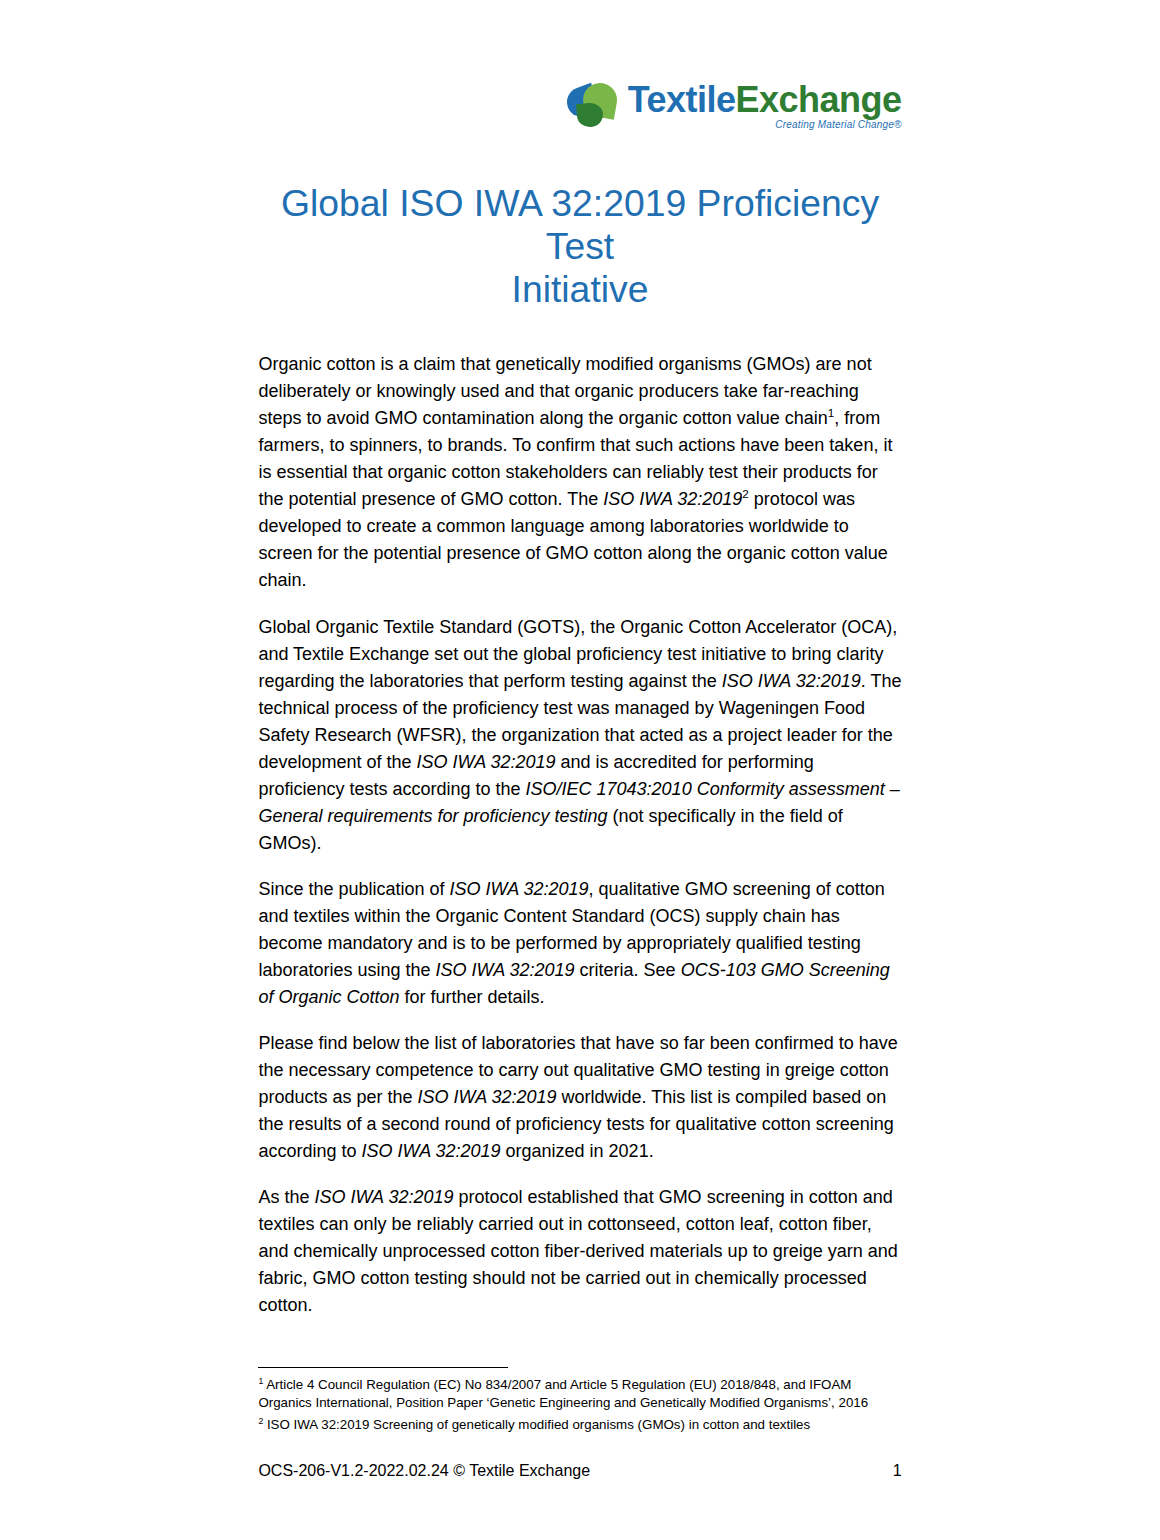Textile Exchange
Creating Material Change®
Global ISO IWA 32:2019 Proficiency Test
Initiative
Organic cotton is a claim that genetically modified organisms (GMOs) are not deliberately or knowingly used and that organic producers take far-reaching steps to avoid GMO contamination along the organic cotton value chain1, from farmers, to spinners, to brands. To confirm that such actions have been taken, it is essential that organic cotton stakeholders can reliably test their products for the potential presence of GMO cotton. The ISO IWA 32:20192 protocol was developed to create a common language among laboratories worldwide to screen for the potential presence of GMO cotton along the organic cotton value chain.
Global Organic Textile Standard (GOTS), the Organic Cotton Accelerator (OCA), and Textile Exchange set out the global proficiency test initiative to bring clarity regarding the laboratories that perform testing against the ISO IWA 32:2019. The technical process of the proficiency test was managed by Wageningen Food Safety Research (WFSR), the organization that acted as a project leader for the development of the ISO IWA 32:2019 and is accredited for performing proficiency tests according to the ISO/IEC 17043:2010 Conformity assessment – General requirements for proficiency testing (not specifically in the field of GMOs).
Since the publication of ISO IWA 32:2019, qualitative GMO screening of cotton and textiles within the Organic Content Standard (OCS) supply chain has become mandatory and is to be performed by appropriately qualified testing laboratories using the ISO IWA 32:2019 criteria. See OCS-103 GMO Screening of Organic Cotton for further details.
Please find below the list of laboratories that have so far been confirmed to have the necessary competence to carry out qualitative GMO testing in greige cotton products as per the ISO IWA 32:2019 worldwide. This list is compiled based on the results of a second round of proficiency tests for qualitative cotton screening according to ISO IWA 32:2019 organized in 2021.
As the ISO IWA 32:2019 protocol established that GMO screening in cotton and textiles can only be reliably carried out in cottonseed, cotton leaf, cotton fiber, and chemically unprocessed cotton fiber-derived materials up to greige yarn and fabric, GMO cotton testing should not be carried out in chemically processed cotton.
1 Article 4 Council Regulation (EC) No 834/2007 and Article 5 Regulation (EU) 2018/848, and IFOAM Organics International, Position Paper ‘Genetic Engineering and Genetically Modified Organisms’, 2016
2 ISO IWA 32:2019 Screening of genetically modified organisms (GMOs) in cotton and textiles
OCS-206-V1.2-2022.02.24 © Textile Exchange 1